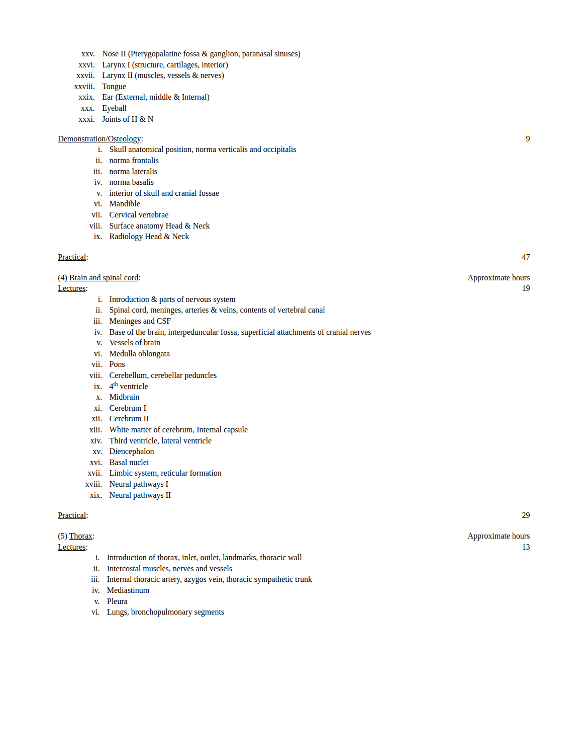xxv.
Nose II (Pterygopalatine fossa & ganglion, paranasal sinuses)
xxvi.
Larynx I (structure, cartilages, interior)
xxvii.
Larynx II (muscles, vessels & nerves)
xxviii.
Tongue
xxix.
Ear (External, middle & Internal)
xxx.
Eyeball
xxxi.
Joints of H & N
Demonstration/Osteology:
9
i.
Skull anatomical position, norma verticalis and occipitalis
ii.
norma frontalis
iii.
norma lateralis
iv.
norma basalis
v.
interior of skull and cranial fossae
vi.
Mandible
vii.
Cervical vertebrae
viii.
Surface anatomy Head & Neck
ix.
Radiology Head & Neck
Practical:
47
(4) Brain and spinal cord:
Approximate hours
Lectures:
19
i.
Introduction & parts of nervous system
ii.
Spinal cord, meninges, arteries & veins, contents of vertebral canal
iii.
Meninges and CSF
iv.
Base of the brain, interpeduncular fossa, superficial attachments of cranial nerves
v.
Vessels of brain
vi.
Medulla oblongata
vii.
Pons
viii.
Cerebellum, cerebellar peduncles
ix.
4th ventricle
x.
Midbrain
xi.
Cerebrum I
xii.
Cerebrum II
xiii.
White matter of cerebrum, Internal capsule
xiv.
Third ventricle, lateral ventricle
xv.
Diencephalon
xvi.
Basal nuclei
xvii.
Limbic system, reticular formation
xviii.
Neural pathways I
xix.
Neural pathways II
Practical:
29
(5) Thorax:
Approximate hours
Lectures:
13
i.
Introduction of thorax, inlet, outlet, landmarks, thoracic wall
ii.
Intercostal muscles, nerves and vessels
iii.
Internal thoracic artery, azygos vein, thoracic sympathetic trunk
iv.
Mediastinum
v.
Pleura
vi.
Lungs, bronchopulmonary segments